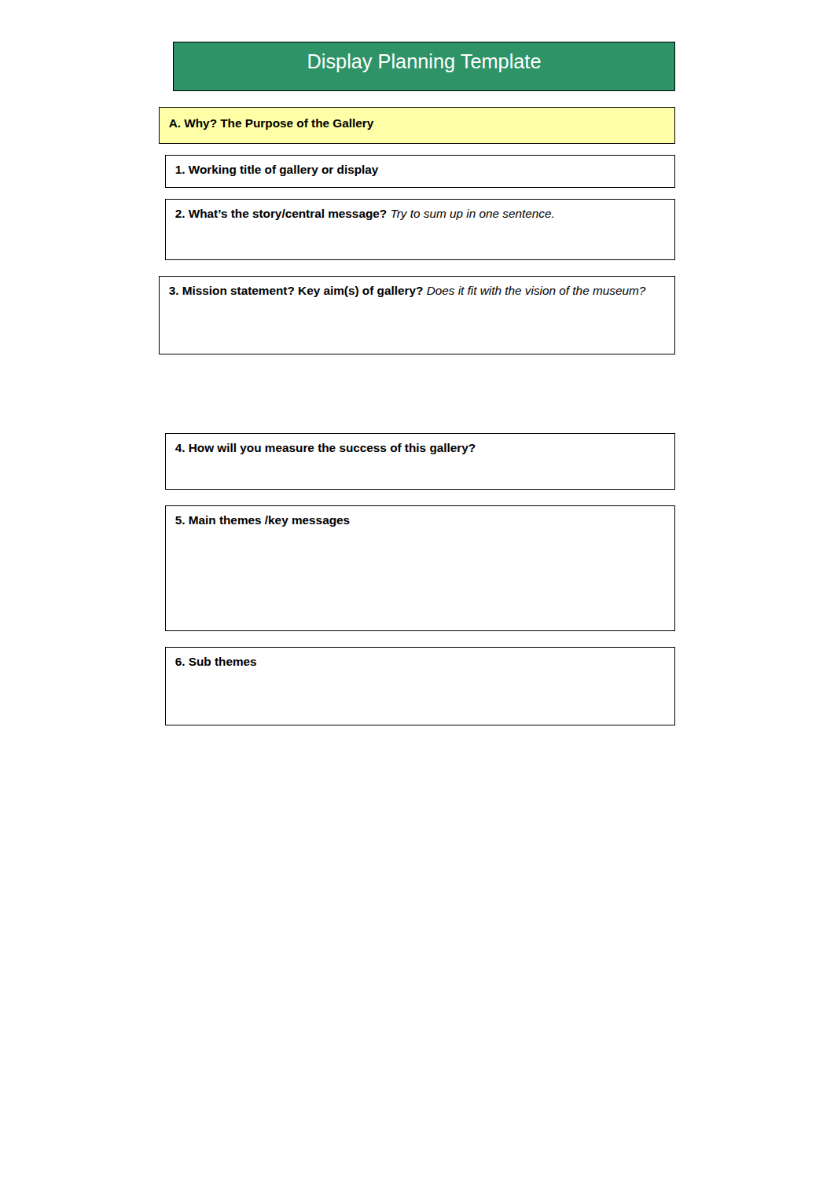Display Planning Template
A. Why? The Purpose of the Gallery
1. Working title of gallery or display
2. What’s the story/central message? Try to sum up in one sentence.
3. Mission statement? Key aim(s) of gallery? Does it fit with the vision of the museum?
4. How will you measure the success of this gallery?
5. Main themes /key messages
6. Sub themes